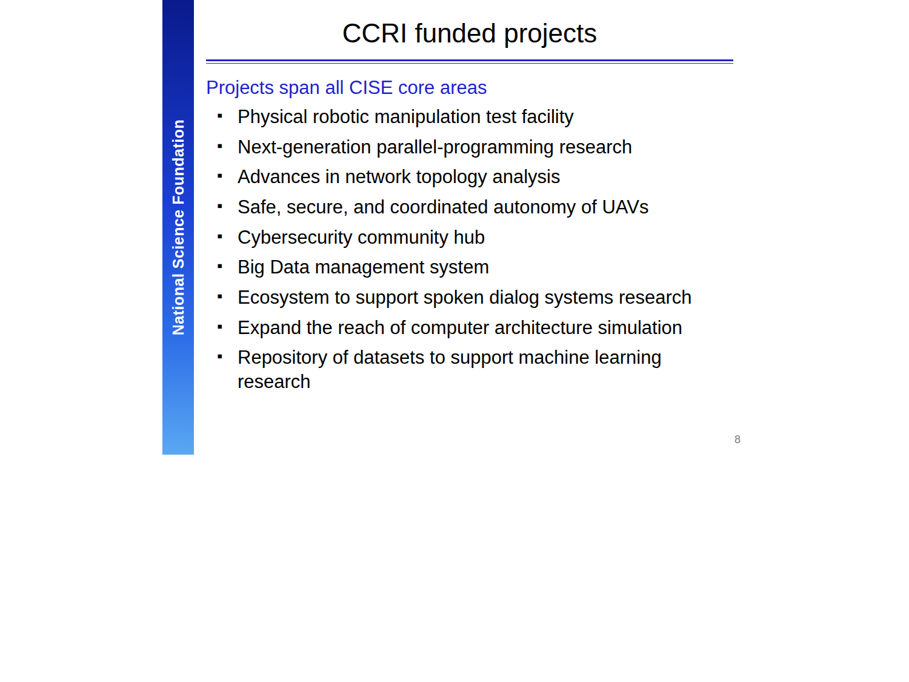National Science Foundation
CCRI funded projects
Projects span all CISE core areas
Physical robotic manipulation test facility
Next-generation parallel-programming research
Advances in network topology analysis
Safe, secure, and coordinated autonomy of UAVs
Cybersecurity community hub
Big Data management system
Ecosystem to support spoken dialog systems research
Expand the reach of computer architecture simulation
Repository of datasets to support machine learning research
8